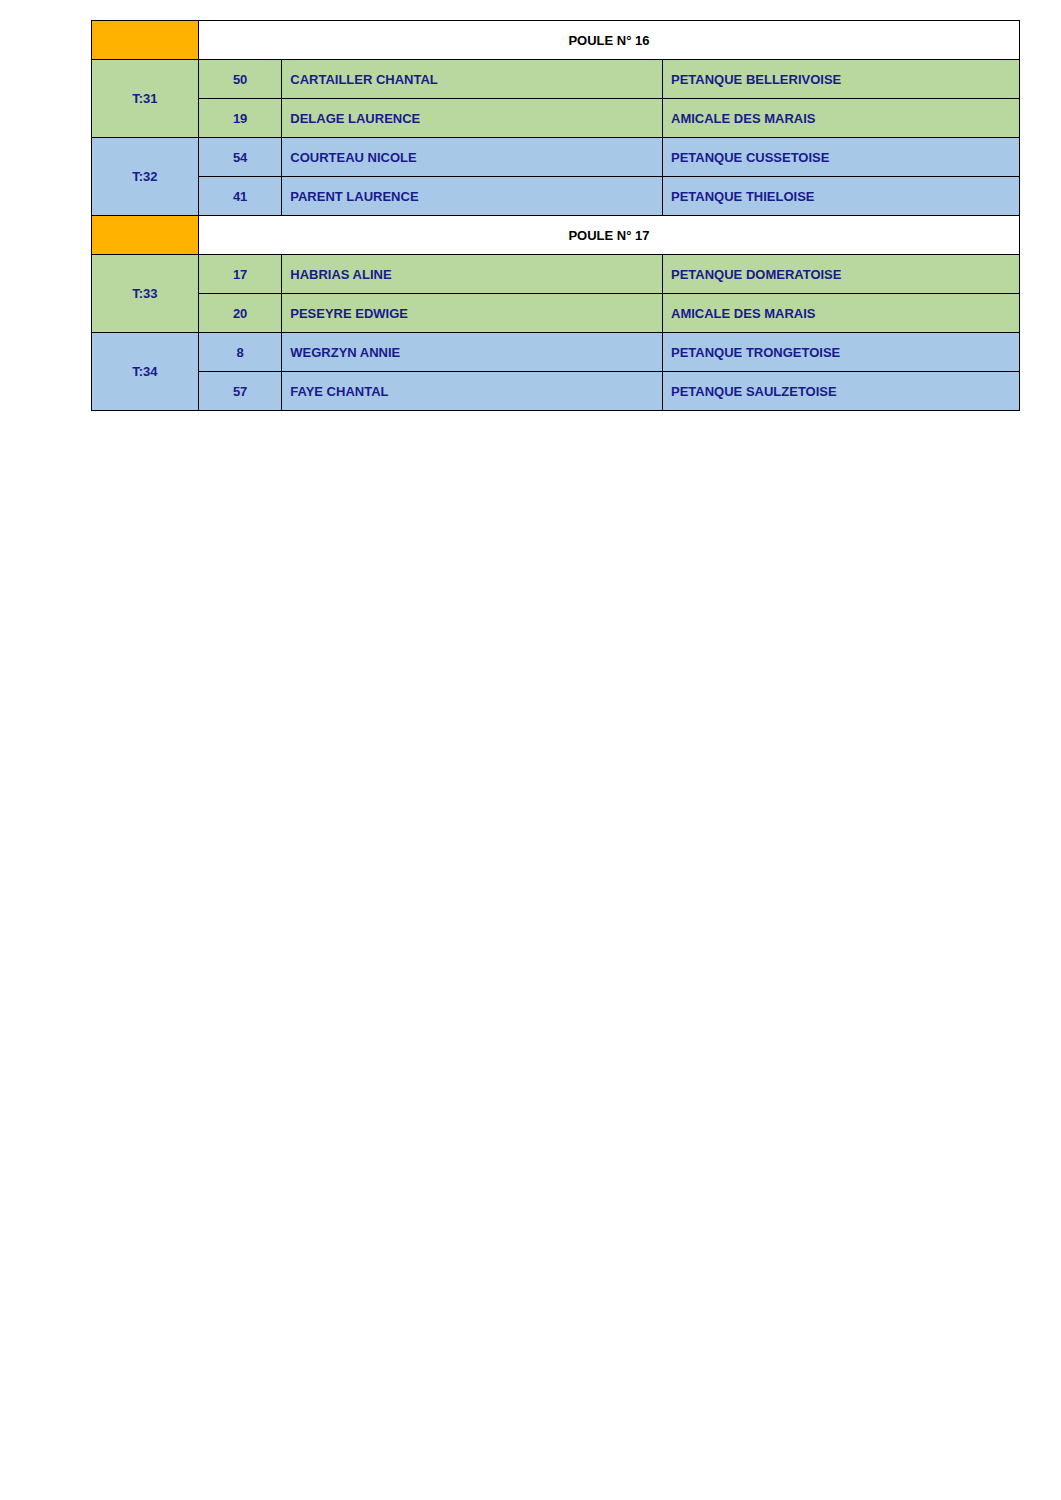| | | POULE N° 16 |
| | T:31 | 50 | CARTAILLER CHANTAL | PETANQUE BELLERIVOISE |
| | 19 | DELAGE LAURENCE | AMICALE DES MARAIS |
| | T:32 | 54 | COURTEAU NICOLE | PETANQUE CUSSETOISE |
| | 41 | PARENT LAURENCE | PETANQUE THIELOISE |
| | | POULE N° 17 |
| | T:33 | 17 | HABRIAS ALINE | PETANQUE DOMERATOISE |
| | 20 | PESEYRE EDWIGE | AMICALE DES MARAIS |
| | T:34 | 8 | WEGRZYN ANNIE | PETANQUE TRONGETOISE |
| | 57 | FAYE CHANTAL | PETANQUE SAULZETOISE |